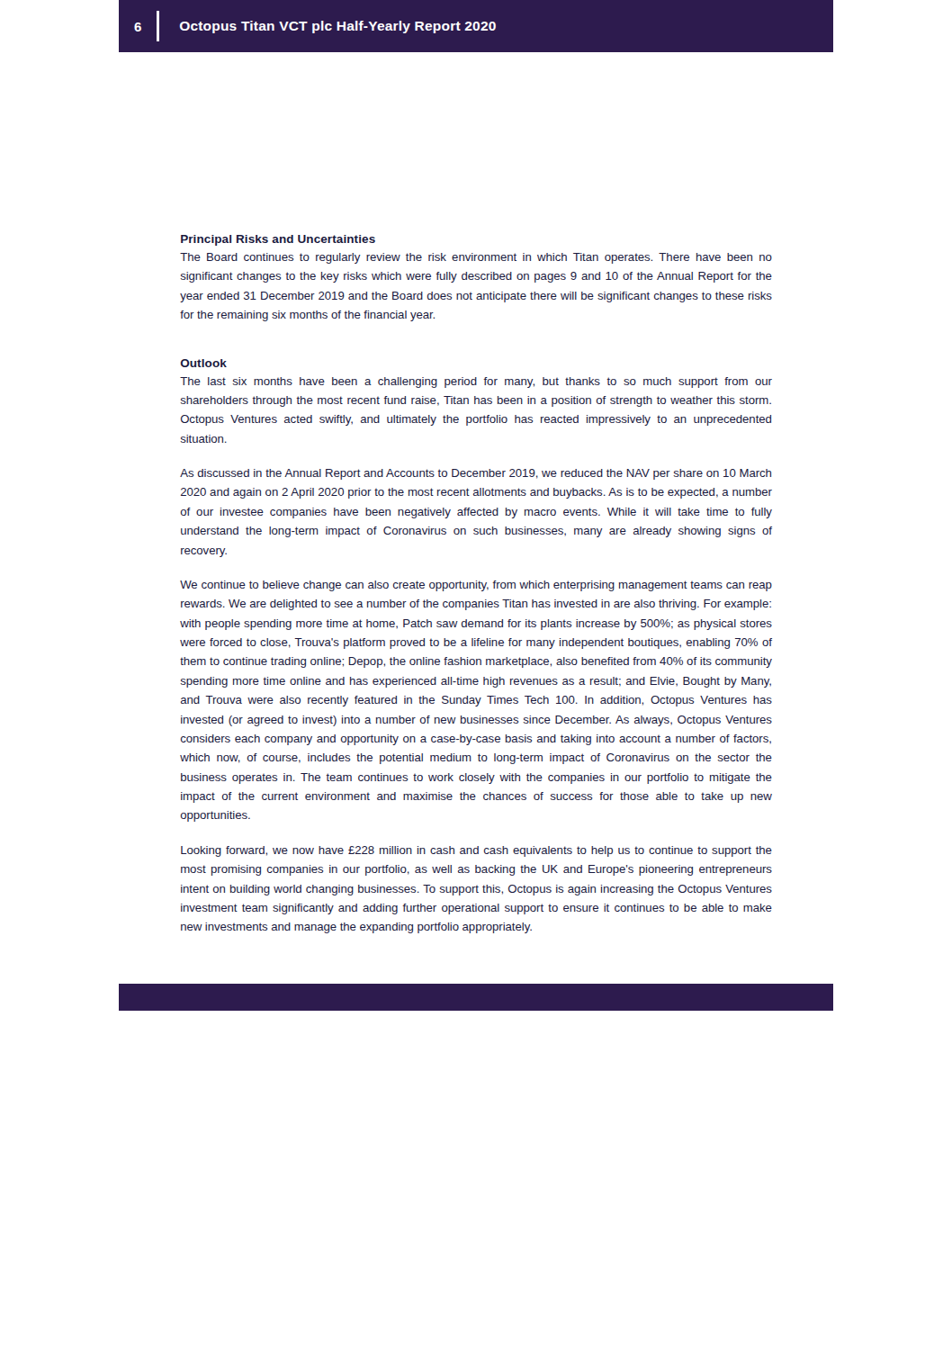6
Octopus Titan VCT plc Half-Yearly Report 2020
Principal Risks and Uncertainties
The Board continues to regularly review the risk environment in which Titan operates. There have been no significant changes to the key risks which were fully described on pages 9 and 10 of the Annual Report for the year ended 31 December 2019 and the Board does not anticipate there will be significant changes to these risks for the remaining six months of the financial year.
Outlook
The last six months have been a challenging period for many, but thanks to so much support from our shareholders through the most recent fund raise, Titan has been in a position of strength to weather this storm. Octopus Ventures acted swiftly, and ultimately the portfolio has reacted impressively to an unprecedented situation.
As discussed in the Annual Report and Accounts to December 2019, we reduced the NAV per share on 10 March 2020 and again on 2 April 2020 prior to the most recent allotments and buybacks. As is to be expected, a number of our investee companies have been negatively affected by macro events. While it will take time to fully understand the long-term impact of Coronavirus on such businesses, many are already showing signs of recovery.
We continue to believe change can also create opportunity, from which enterprising management teams can reap rewards. We are delighted to see a number of the companies Titan has invested in are also thriving. For example: with people spending more time at home, Patch saw demand for its plants increase by 500%; as physical stores were forced to close, Trouva's platform proved to be a lifeline for many independent boutiques, enabling 70% of them to continue trading online; Depop, the online fashion marketplace, also benefited from 40% of its community spending more time online and has experienced all-time high revenues as a result; and Elvie, Bought by Many, and Trouva were also recently featured in the Sunday Times Tech 100. In addition, Octopus Ventures has invested (or agreed to invest) into a number of new businesses since December. As always, Octopus Ventures considers each company and opportunity on a case-by-case basis and taking into account a number of factors, which now, of course, includes the potential medium to long-term impact of Coronavirus on the sector the business operates in. The team continues to work closely with the companies in our portfolio to mitigate the impact of the current environment and maximise the chances of success for those able to take up new opportunities.
Looking forward, we now have £228 million in cash and cash equivalents to help us to continue to support the most promising companies in our portfolio, as well as backing the UK and Europe's pioneering entrepreneurs intent on building world changing businesses. To support this, Octopus is again increasing the Octopus Ventures investment team significantly and adding further operational support to ensure it continues to be able to make new investments and manage the expanding portfolio appropriately.